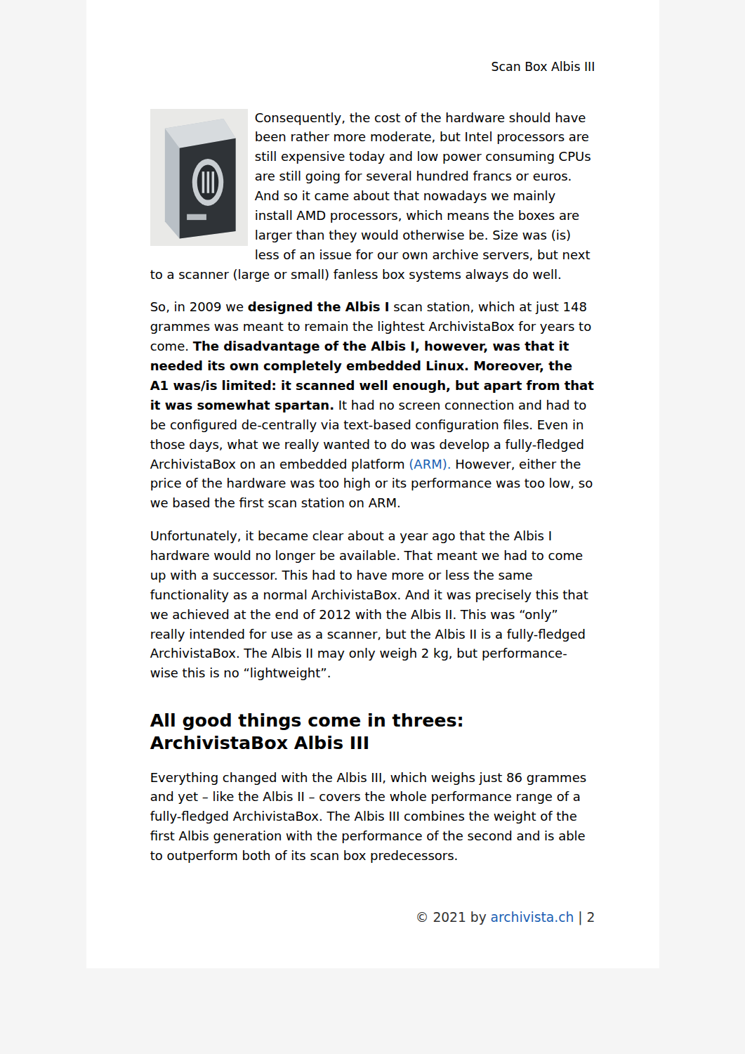Scan Box Albis III
Consequently, the cost of the hardware should have been rather more moderate, but Intel processors are still expensive today and low power consuming CPUs are still going for several hundred francs or euros. And so it came about that nowadays we mainly install AMD processors, which means the boxes are larger than they would otherwise be. Size was (is) less of an issue for our own archive servers, but next to a scanner (large or small) fanless box systems always do well.
So, in 2009 we designed the Albis I scan station, which at just 148 grammes was meant to remain the lightest ArchivistaBox for years to come. The disadvantage of the Albis I, however, was that it needed its own completely embedded Linux. Moreover, the A1 was/is limited: it scanned well enough, but apart from that it was somewhat spartan. It had no screen connection and had to be configured de-centrally via text-based configuration files. Even in those days, what we really wanted to do was develop a fully-fledged ArchivistaBox on an embedded platform (ARM). However, either the price of the hardware was too high or its performance was too low, so we based the first scan station on ARM.
Unfortunately, it became clear about a year ago that the Albis I hardware would no longer be available. That meant we had to come up with a successor. This had to have more or less the same functionality as a normal ArchivistaBox. And it was precisely this that we achieved at the end of 2012 with the Albis II. This was “only” really intended for use as a scanner, but the Albis II is a fully-fledged ArchivistaBox. The Albis II may only weigh 2 kg, but performance-wise this is no “lightweight”.
All good things come in threes: ArchivistaBox Albis III
Everything changed with the Albis III, which weighs just 86 grammes and yet – like the Albis II – covers the whole performance range of a fully-fledged ArchivistaBox. The Albis III combines the weight of the first Albis generation with the performance of the second and is able to outperform both of its scan box predecessors.
© 2021 by archivista.ch | 2